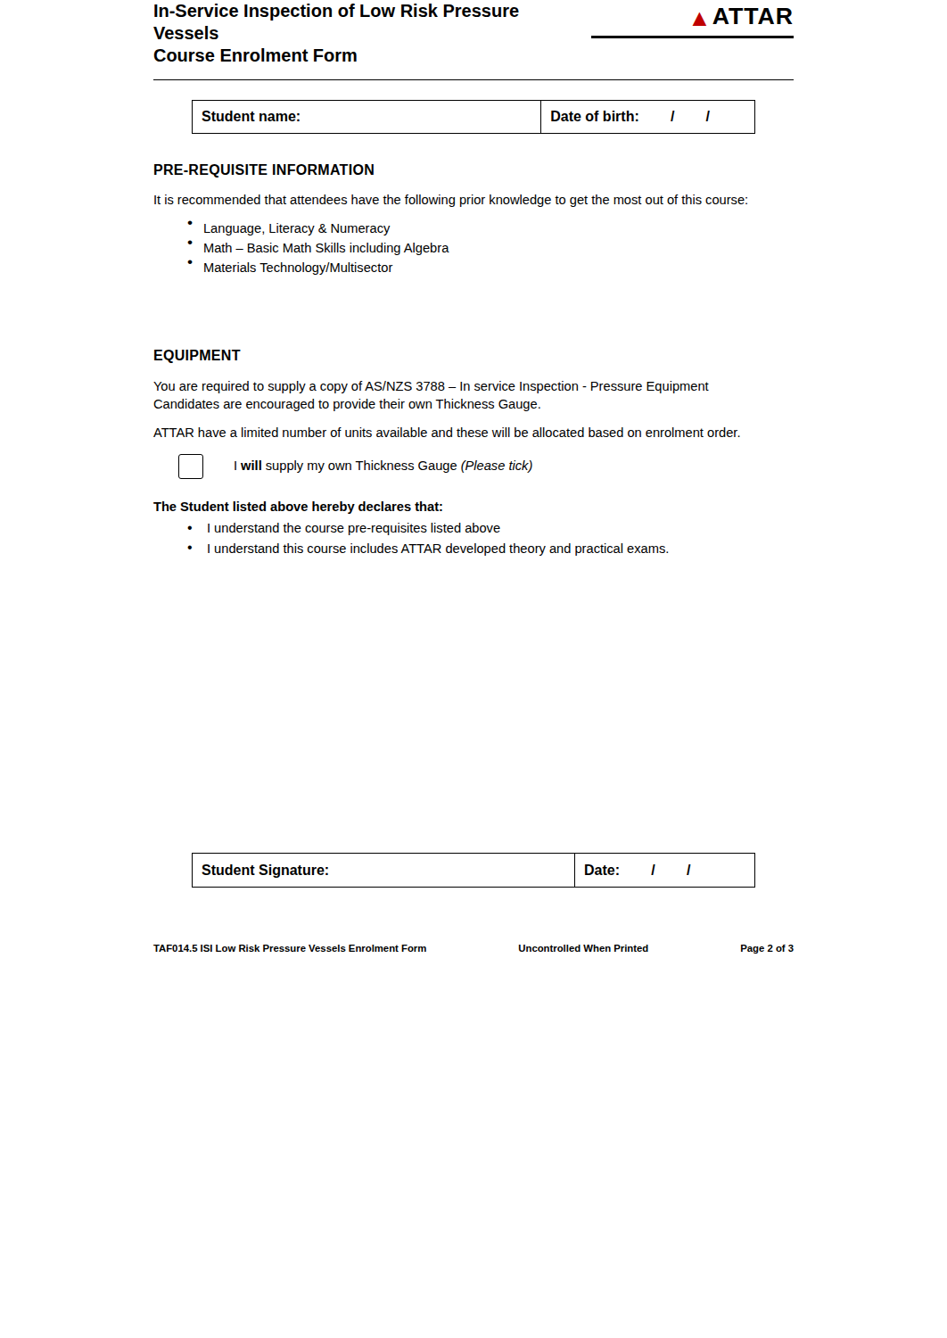▲ATTAR
In-Service Inspection of Low Risk Pressure Vessels
Course Enrolment Form
| Student name: | Date of birth: / / |
PRE-REQUISITE INFORMATION
It is recommended that attendees have the following prior knowledge to get the most out of this course:
Language, Literacy & Numeracy
Math – Basic Math Skills including Algebra
Materials Technology/Multisector
EQUIPMENT
You are required to supply a copy of AS/NZS 3788 – In service Inspection - Pressure Equipment
Candidates are encouraged to provide their own Thickness Gauge.
ATTAR have a limited number of units available and these will be allocated based on enrolment order.
I will supply my own Thickness Gauge (Please tick)
The Student listed above hereby declares that:
I understand the course pre-requisites listed above
I understand this course includes ATTAR developed theory and practical exams.
| Student Signature: | Date: / / |
TAF014.5 ISI Low Risk Pressure Vessels Enrolment Form
Uncontrolled When Printed
Page 2 of 3